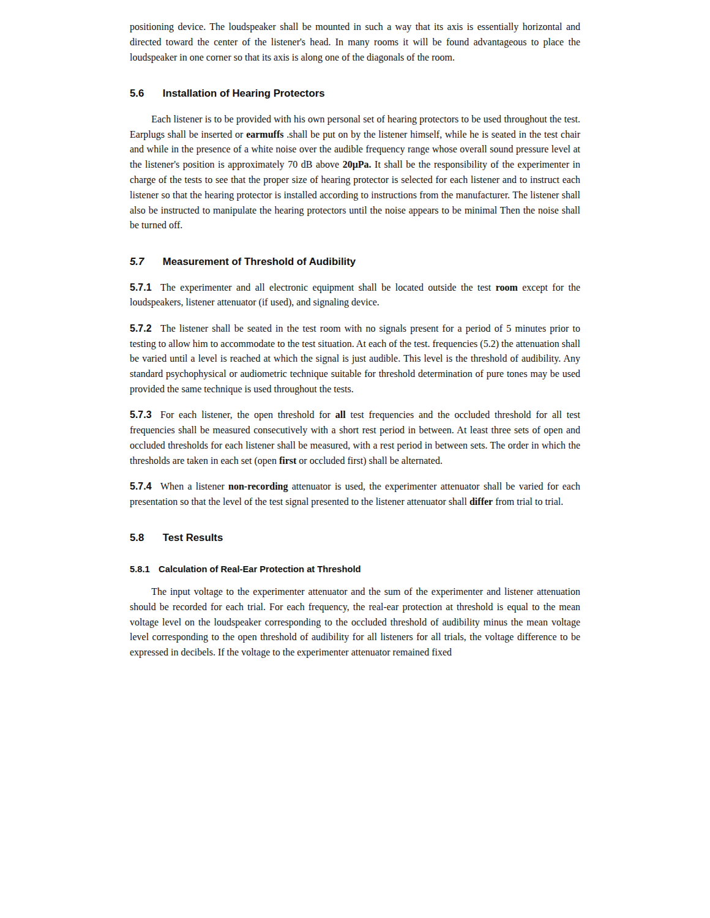positioning device. The loudspeaker shall be mounted in such a way that its axis is essentially horizontal and directed toward the center of the listener's head. In many rooms it will be found advantageous to place the loudspeaker in one corner so that its axis is along one of the diagonals of the room.
5.6 Installation of Hearing Protectors
Each listener is to be provided with his own personal set of hearing protectors to be used throughout the test. Earplugs shall be inserted or earmuffs .shall be put on by the listener himself, while he is seated in the test chair and while in the presence of a white noise over the audible frequency range whose overall sound pressure level at the listener's position is approximately 70 dB above 20μPa. It shall be the responsibility of the experimenter in charge of the tests to see that the proper size of hearing protector is selected for each listener and to instruct each listener so that the hearing protector is installed according to instructions from the manufacturer. The listener shall also be instructed to manipulate the hearing protectors until the noise appears to be minimal Then the noise shall be turned off.
5.7 Measurement of Threshold of Audibility
5.7.1 The experimenter and all electronic equipment shall be located outside the test room except for the loudspeakers, listener attenuator (if used), and signaling device.
5.7.2 The listener shall be seated in the test room with no signals present for a period of 5 minutes prior to testing to allow him to accommodate to the test situation. At each of the test. frequencies (5.2) the attenuation shall be varied until a level is reached at which the signal is just audible. This level is the threshold of audibility. Any standard psychophysical or audiometric technique suitable for threshold determination of pure tones may be used provided the same technique is used throughout the tests.
5.7.3 For each listener, the open threshold for all test frequencies and the occluded threshold for all test frequencies shall be measured consecutively with a short rest period in between. At least three sets of open and occluded thresholds for each listener shall be measured, with a rest period in between sets. The order in which the thresholds are taken in each set (open first or occluded first) shall be alternated.
5.7.4 When a listener non-recording attenuator is used, the experimenter attenuator shall be varied for each presentation so that the level of the test signal presented to the listener attenuator shall differ from trial to trial.
5.8 Test Results
5.8.1 Calculation of Real-Ear Protection at Threshold
The input voltage to the experimenter attenuator and the sum of the experimenter and listener attenuation should be recorded for each trial. For each frequency, the real-ear protection at threshold is equal to the mean voltage level on the loudspeaker corresponding to the occluded threshold of audibility minus the mean voltage level corresponding to the open threshold of audibility for all listeners for all trials, the voltage difference to be expressed in decibels. If the voltage to the experimenter attenuator remained fixed